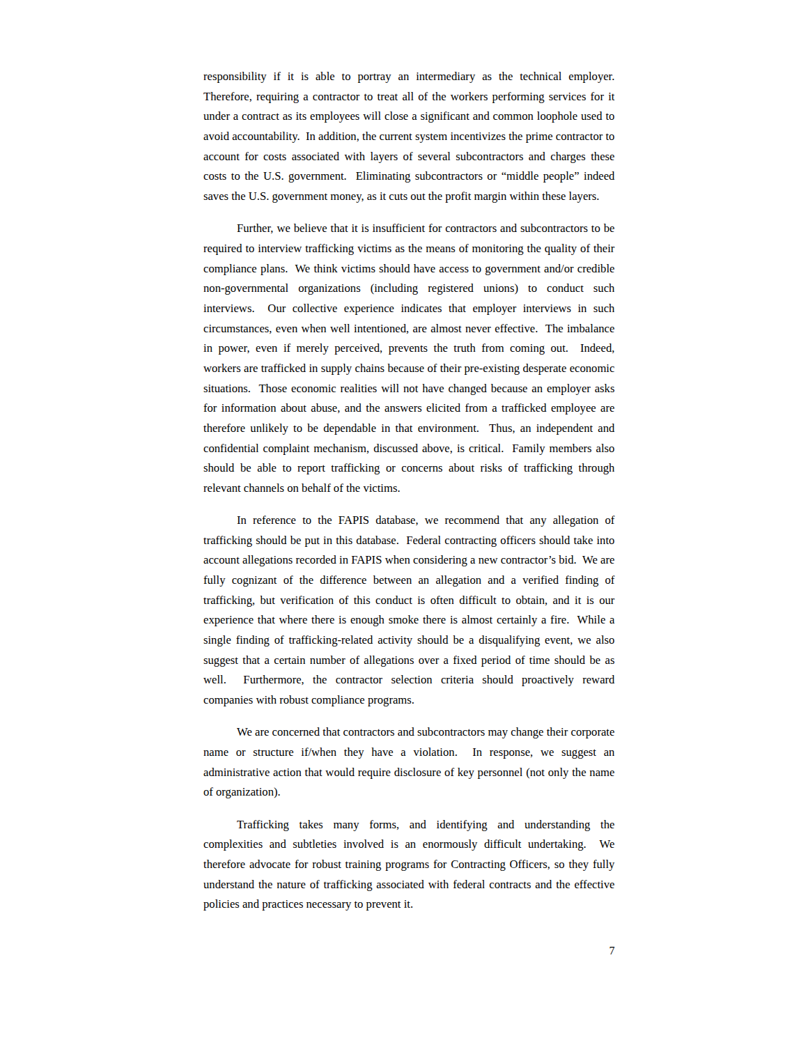responsibility if it is able to portray an intermediary as the technical employer. Therefore, requiring a contractor to treat all of the workers performing services for it under a contract as its employees will close a significant and common loophole used to avoid accountability. In addition, the current system incentivizes the prime contractor to account for costs associated with layers of several subcontractors and charges these costs to the U.S. government. Eliminating subcontractors or “middle people” indeed saves the U.S. government money, as it cuts out the profit margin within these layers.
Further, we believe that it is insufficient for contractors and subcontractors to be required to interview trafficking victims as the means of monitoring the quality of their compliance plans. We think victims should have access to government and/or credible non-governmental organizations (including registered unions) to conduct such interviews. Our collective experience indicates that employer interviews in such circumstances, even when well intentioned, are almost never effective. The imbalance in power, even if merely perceived, prevents the truth from coming out. Indeed, workers are trafficked in supply chains because of their pre-existing desperate economic situations. Those economic realities will not have changed because an employer asks for information about abuse, and the answers elicited from a trafficked employee are therefore unlikely to be dependable in that environment. Thus, an independent and confidential complaint mechanism, discussed above, is critical. Family members also should be able to report trafficking or concerns about risks of trafficking through relevant channels on behalf of the victims.
In reference to the FAPIS database, we recommend that any allegation of trafficking should be put in this database. Federal contracting officers should take into account allegations recorded in FAPIS when considering a new contractor’s bid. We are fully cognizant of the difference between an allegation and a verified finding of trafficking, but verification of this conduct is often difficult to obtain, and it is our experience that where there is enough smoke there is almost certainly a fire. While a single finding of trafficking-related activity should be a disqualifying event, we also suggest that a certain number of allegations over a fixed period of time should be as well. Furthermore, the contractor selection criteria should proactively reward companies with robust compliance programs.
We are concerned that contractors and subcontractors may change their corporate name or structure if/when they have a violation. In response, we suggest an administrative action that would require disclosure of key personnel (not only the name of organization).
Trafficking takes many forms, and identifying and understanding the complexities and subtleties involved is an enormously difficult undertaking. We therefore advocate for robust training programs for Contracting Officers, so they fully understand the nature of trafficking associated with federal contracts and the effective policies and practices necessary to prevent it.
7